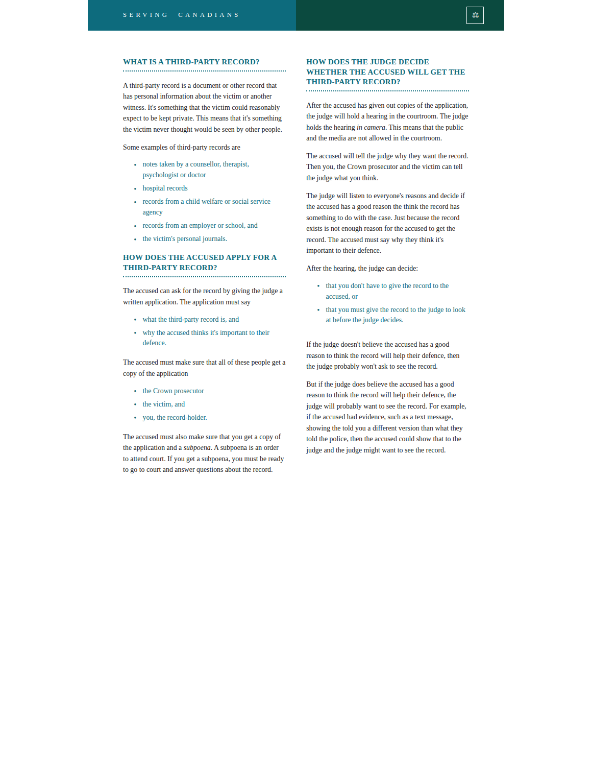Serving Canadians
⚖
What is a third-party record?
A third-party record is a document or other record that has personal information about the victim or another witness. It's something that the victim could reasonably expect to be kept private. This means that it's something the victim never thought would be seen by other people.
Some examples of third-party records are
notes taken by a counsellor, therapist, psychologist or doctor
hospital records
records from a child welfare or social service agency
records from an employer or school, and
the victim's personal journals.
How does the accused apply for a third-party record?
The accused can ask for the record by giving the judge a written application. The application must say
what the third-party record is, and
why the accused thinks it's important to their defence.
The accused must make sure that all of these people get a copy of the application
the Crown prosecutor
the victim, and
you, the record-holder.
The accused must also make sure that you get a copy of the application and a subpoena. A subpoena is an order to attend court. If you get a subpoena, you must be ready to go to court and answer questions about the record.
How does the judge decide whether the accused will get the third-party record?
After the accused has given out copies of the application, the judge will hold a hearing in the courtroom. The judge holds the hearing in camera. This means that the public and the media are not allowed in the courtroom.
The accused will tell the judge why they want the record. Then you, the Crown prosecutor and the victim can tell the judge what you think.
The judge will listen to everyone's reasons and decide if the accused has a good reason the think the record has something to do with the case. Just because the record exists is not enough reason for the accused to get the record. The accused must say why they think it's important to their defence.
After the hearing, the judge can decide:
that you don't have to give the record to the accused, or
that you must give the record to the judge to look at before the judge decides.
If the judge doesn't believe the accused has a good reason to think the record will help their defence, then the judge probably won't ask to see the record.
But if the judge does believe the accused has a good reason to think the record will help their defence, the judge will probably want to see the record. For example, if the accused had evidence, such as a text message, showing the told you a different version than what they told the police, then the accused could show that to the judge and the judge might want to see the record.